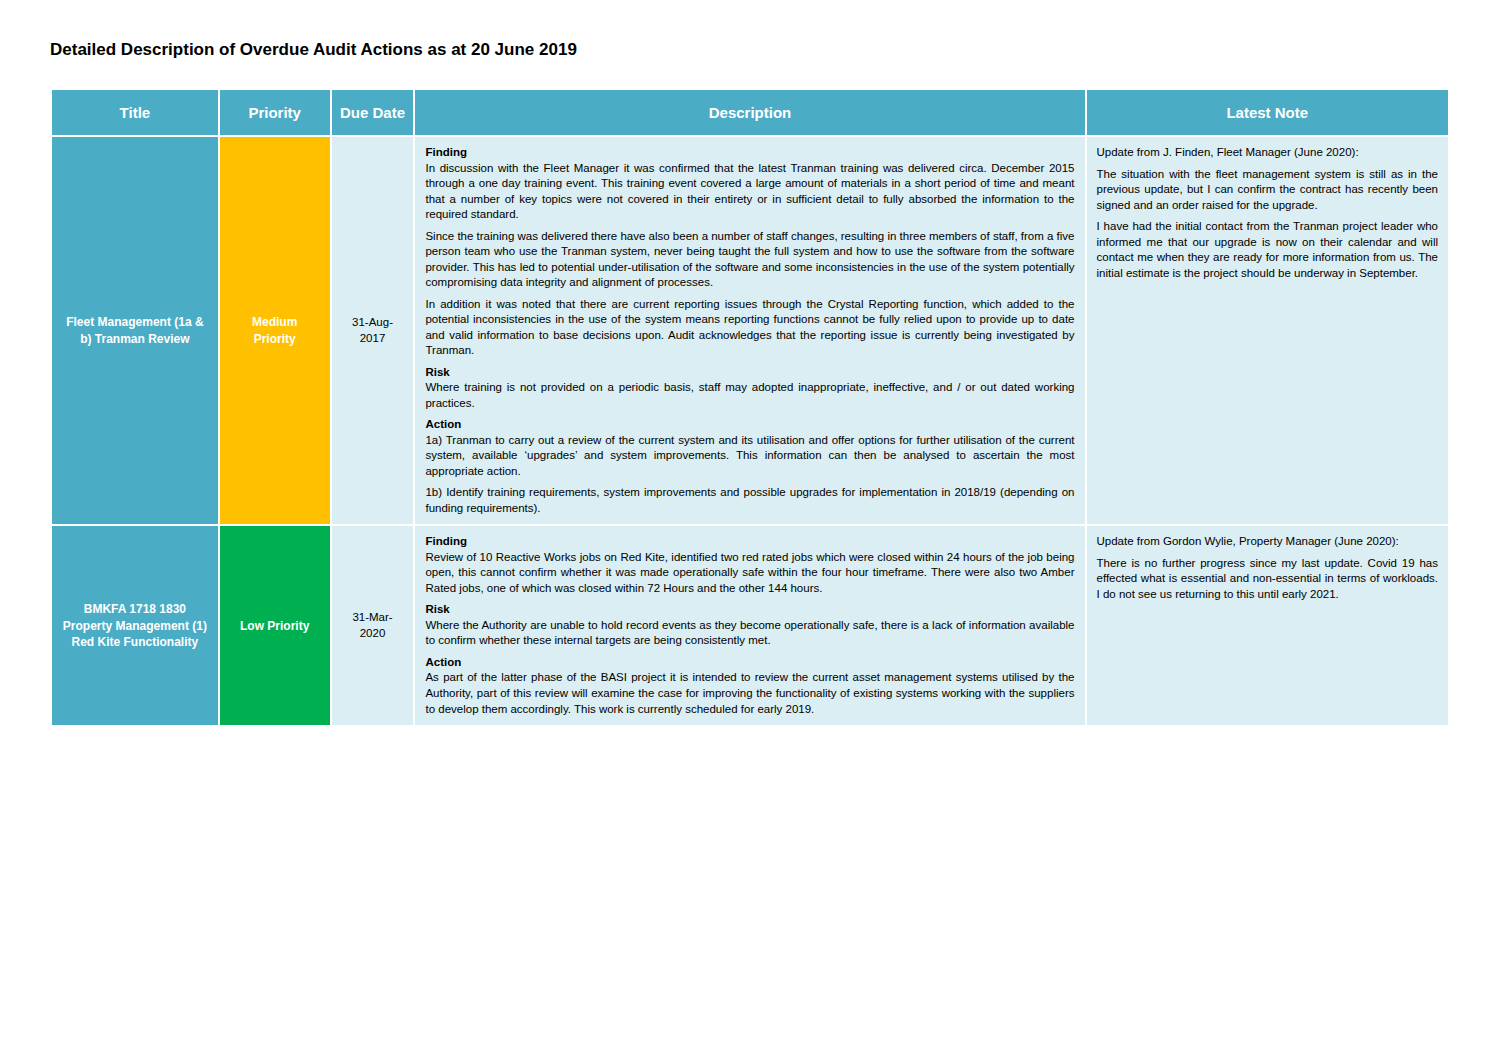Detailed Description of Overdue Audit Actions as at 20 June 2019
| Title | Priority | Due Date | Description | Latest Note |
| --- | --- | --- | --- | --- |
| Fleet Management (1a & b) Tranman Review | Medium Priority | 31-Aug-2017 | Finding In discussion with the Fleet Manager it was confirmed that the latest Tranman training was delivered circa. December 2015 through a one day training event. This training event covered a large amount of materials in a short period of time and meant that a number of key topics were not covered in their entirety or in sufficient detail to fully absorbed the information to the required standard. Since the training was delivered there have also been a number of staff changes, resulting in three members of staff, from a five person team who use the Tranman system, never being taught the full system and how to use the software from the software provider. This has led to potential under-utilisation of the software and some inconsistencies in the use of the system potentially compromising data integrity and alignment of processes. In addition it was noted that there are current reporting issues through the Crystal Reporting function, which added to the potential inconsistencies in the use of the system means reporting functions cannot be fully relied upon to provide up to date and valid information to base decisions upon. Audit acknowledges that the reporting issue is currently being investigated by Tranman. Risk Where training is not provided on a periodic basis, staff may adopted inappropriate, ineffective, and / or out dated working practices. Action 1a) Tranman to carry out a review of the current system and its utilisation and offer options for further utilisation of the current system, available ‘upgrades’ and system improvements. This information can then be analysed to ascertain the most appropriate action. 1b) Identify training requirements, system improvements and possible upgrades for implementation in 2018/19 (depending on funding requirements). | Update from J. Finden, Fleet Manager (June 2020): The situation with the fleet management system is still as in the previous update, but I can confirm the contract has recently been signed and an order raised for the upgrade. I have had the initial contact from the Tranman project leader who informed me that our upgrade is now on their calendar and will contact me when they are ready for more information from us. The initial estimate is the project should be underway in September. |
| BMKFA 1718 1830 Property Management (1) Red Kite Functionality | Low Priority | 31-Mar-2020 | Finding Review of 10 Reactive Works jobs on Red Kite, identified two red rated jobs which were closed within 24 hours of the job being open, this cannot confirm whether it was made operationally safe within the four hour timeframe. There were also two Amber Rated jobs, one of which was closed within 72 Hours and the other 144 hours. Risk Where the Authority are unable to hold record events as they become operationally safe, there is a lack of information available to confirm whether these internal targets are being consistently met. Action As part of the latter phase of the BASI project it is intended to review the current asset management systems utilised by the Authority, part of this review will examine the case for improving the functionality of existing systems working with the suppliers to develop them accordingly. This work is currently scheduled for early 2019. | Update from Gordon Wylie, Property Manager (June 2020): There is no further progress since my last update. Covid 19 has effected what is essential and non-essential in terms of workloads. I do not see us returning to this until early 2021. |